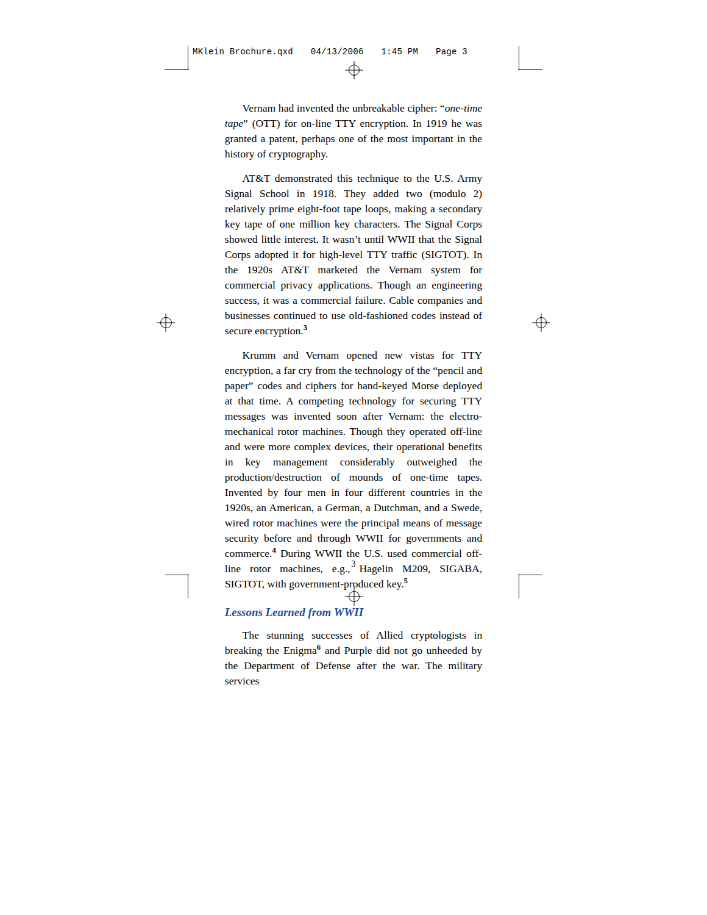MKlein Brochure.qxd 04/13/2006 1:45 PM Page 3
Vernam had invented the unbreakable cipher: “one-time tape” (OTT) for on-line TTY encryption. In 1919 he was granted a patent, perhaps one of the most important in the history of cryptography.
AT&T demonstrated this technique to the U.S. Army Signal School in 1918. They added two (modulo 2) relatively prime eight-foot tape loops, making a secondary key tape of one million key characters. The Signal Corps showed little interest. It wasn’t until WWII that the Signal Corps adopted it for high-level TTY traffic (SIGTOT). In the 1920s AT&T marketed the Vernam system for commercial privacy applications. Though an engineering success, it was a commercial failure. Cable companies and businesses continued to use old-fashioned codes instead of secure encryption.3
Krumm and Vernam opened new vistas for TTY encryption, a far cry from the technology of the “pencil and paper” codes and ciphers for hand-keyed Morse deployed at that time. A competing technology for securing TTY messages was invented soon after Vernam: the electro-mechanical rotor machines. Though they operated off-line and were more complex devices, their operational benefits in key management considerably outweighed the production/destruction of mounds of one-time tapes. Invented by four men in four different countries in the 1920s, an American, a German, a Dutchman, and a Swede, wired rotor machines were the principal means of message security before and through WWII for governments and commerce.4 During WWII the U.S. used commercial off-line rotor machines, e.g., Hagelin M209, SIGABA, SIGTOT, with government-produced key.5
Lessons Learned from WWII
The stunning successes of Allied cryptologists in breaking the Enigma6 and Purple did not go unheeded by the Department of Defense after the war. The military services
3